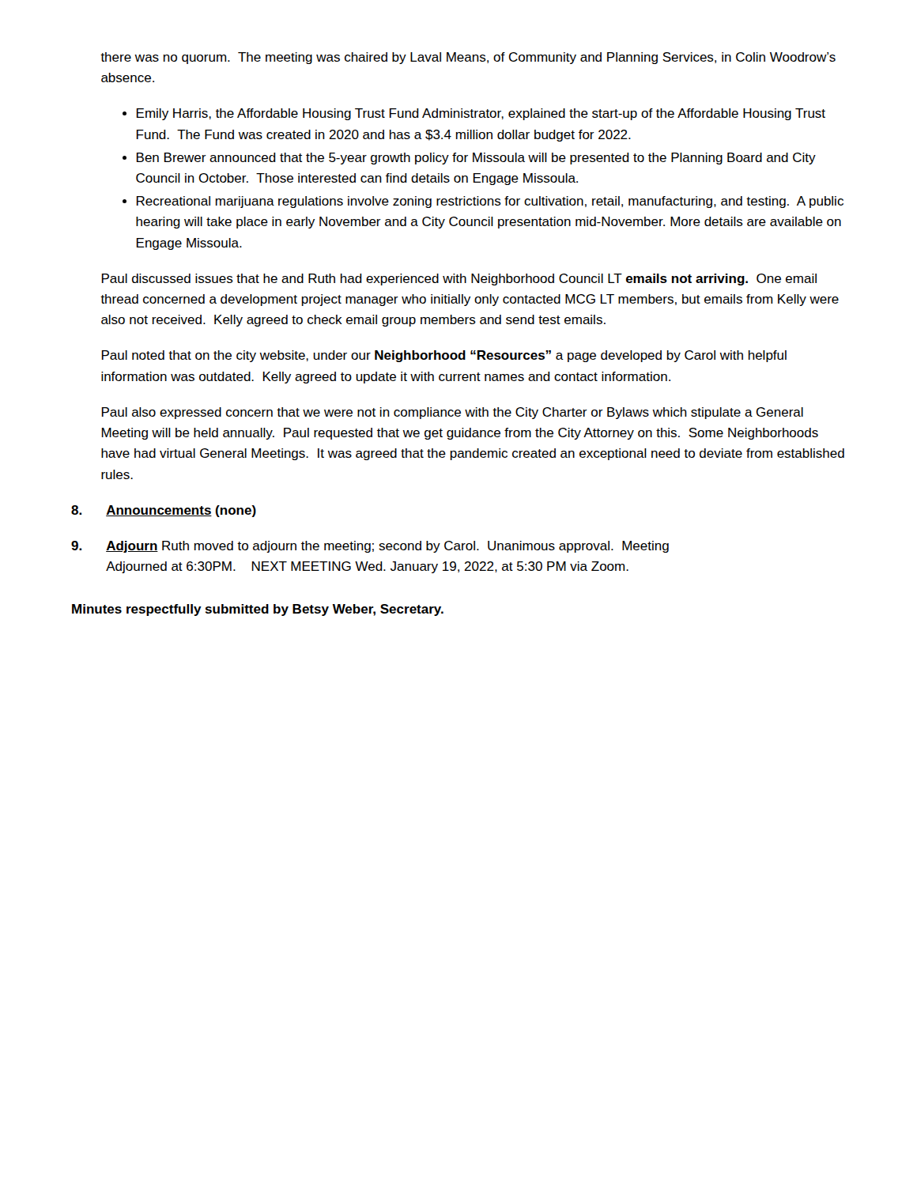there was no quorum. The meeting was chaired by Laval Means, of Community and Planning Services, in Colin Woodrow’s absence.
Emily Harris, the Affordable Housing Trust Fund Administrator, explained the start-up of the Affordable Housing Trust Fund. The Fund was created in 2020 and has a $3.4 million dollar budget for 2022.
Ben Brewer announced that the 5-year growth policy for Missoula will be presented to the Planning Board and City Council in October. Those interested can find details on Engage Missoula.
Recreational marijuana regulations involve zoning restrictions for cultivation, retail, manufacturing, and testing. A public hearing will take place in early November and a City Council presentation mid-November. More details are available on Engage Missoula.
Paul discussed issues that he and Ruth had experienced with Neighborhood Council LT emails not arriving. One email thread concerned a development project manager who initially only contacted MCG LT members, but emails from Kelly were also not received. Kelly agreed to check email group members and send test emails.
Paul noted that on the city website, under our Neighborhood “Resources” a page developed by Carol with helpful information was outdated. Kelly agreed to update it with current names and contact information.
Paul also expressed concern that we were not in compliance with the City Charter or Bylaws which stipulate a General Meeting will be held annually. Paul requested that we get guidance from the City Attorney on this. Some Neighborhoods have had virtual General Meetings. It was agreed that the pandemic created an exceptional need to deviate from established rules.
8.
Announcements (none)
9.
Adjourn Ruth moved to adjourn the meeting; second by Carol. Unanimous approval. Meeting
Adjourned at 6:30PM. NEXT MEETING Wed. January 19, 2022, at 5:30 PM via Zoom.
Minutes respectfully submitted by Betsy Weber, Secretary.